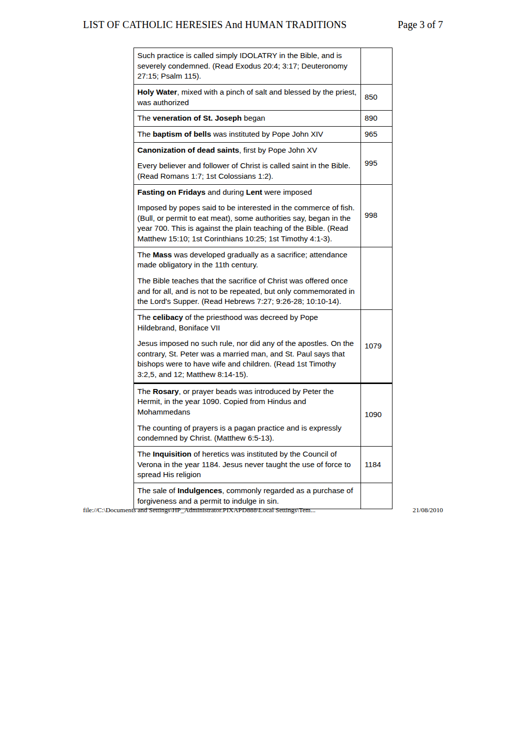LIST OF CATHOLIC HERESIES And HUMAN TRADITIONS
Page 3 of 7
| Such practice is called simply IDOLATRY in the Bible, and is severely condemned. (Read Exodus 20:4; 3:17; Deuteronomy 27:15; Psalm 115). | |
| Holy Water , mixed with a pinch of salt and blessed by the priest, was authorized | 850 |
| The veneration of St. Joseph began | 890 |
| The baptism of bells was instituted by Pope John XIV | 965 |
| Canonization of dead saints , first by Pope John XV Every believer and follower of Christ is called saint in the Bible. (Read Romans 1:7; 1st Colossians 1:2). | 995 |
| Fasting on Fridays and during Lent were imposed Imposed by popes said to be interested in the commerce of fish. (Bull, or permit to eat meat), some authorities say, began in the year 700. This is against the plain teaching of the Bible. (Read Matthew 15:10; 1st Corinthians 10:25; 1st Timothy 4:1-3). | 998 |
| The Mass was developed gradually as a sacrifice; attendance made obligatory in the 11th century. The Bible teaches that the sacrifice of Christ was offered once and for all, and is not to be repeated, but only commemorated in the Lord's Supper. (Read Hebrews 7:27; 9:26-28; 10:10-14). | |
| The celibacy of the priesthood was decreed by Pope Hildebrand, Boniface VII Jesus imposed no such rule, nor did any of the apostles. On the contrary, St. Peter was a married man, and St. Paul says that bishops were to have wife and children. (Read 1st Timothy 3:2,5, and 12; Matthew 8:14-15). | 1079 |
| The Rosary , or prayer beads was introduced by Peter the Hermit, in the year 1090. Copied from Hindus and Mohammedans The counting of prayers is a pagan practice and is expressly condemned by Christ. (Matthew 6:5-13). | 1090 |
| The Inquisition of heretics was instituted by the Council of Verona in the year 1184. Jesus never taught the use of force to spread His religion | 1184 |
| The sale of Indulgences , commonly regarded as a purchase of forgiveness and a permit to indulge in sin. | |
file://C:\Documents and Settings\HP_Administrator.PIXAPD888\Local Settings\Tem...
21/08/2010